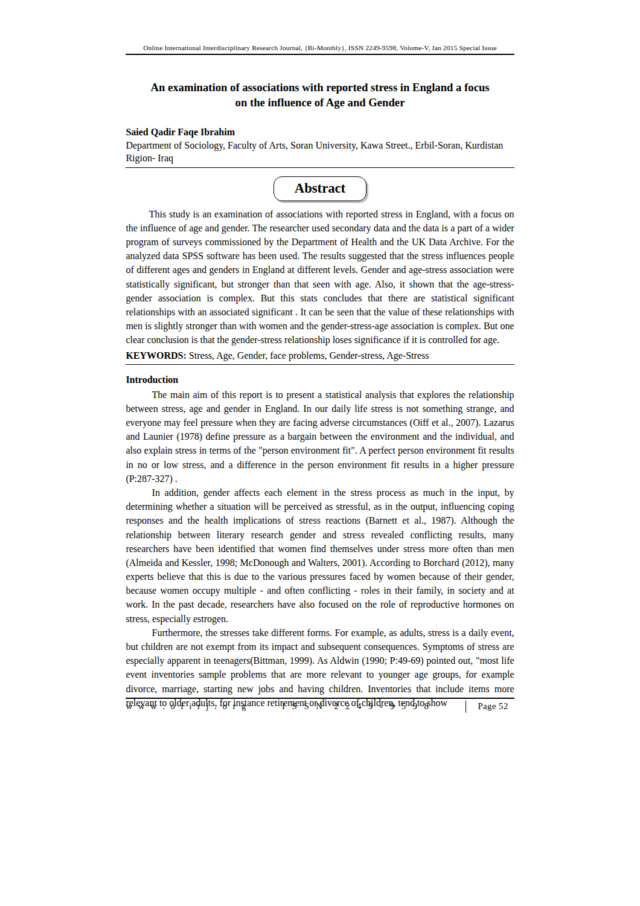Online International Interdisciplinary Research Journal, {Bi-Monthly}, ISSN 2249-9598, Volume-V, Jan 2015 Special Issue
An examination of associations with reported stress in England a focus on the influence of Age and Gender
Saied Qadir Faqe Ibrahim
Department of Sociology, Faculty of Arts, Soran University, Kawa Street., Erbil-Soran, Kurdistan Rigion- Iraq
Abstract
This study is an examination of associations with reported stress in England, with a focus on the influence of age and gender. The researcher used secondary data and the data is a part of a wider program of surveys commissioned by the Department of Health and the UK Data Archive. For the analyzed data SPSS software has been used. The results suggested that the stress influences people of different ages and genders in England at different levels. Gender and age-stress association were statistically significant, but stronger than that seen with age. Also, it shown that the age-stress-gender association is complex. But this stats concludes that there are statistical significant relationships with an associated significant . It can be seen that the value of these relationships with men is slightly stronger than with women and the gender-stress-age association is complex. But one clear conclusion is that the gender-stress relationship loses significance if it is controlled for age.
KEYWORDS: Stress, Age, Gender, face problems, Gender-stress, Age-Stress
Introduction
The main aim of this report is to present a statistical analysis that explores the relationship between stress, age and gender in England. In our daily life stress is not something strange, and everyone may feel pressure when they are facing adverse circumstances (Oiff et al., 2007). Lazarus and Launier (1978) define pressure as a bargain between the environment and the individual, and also explain stress in terms of the "person environment fit". A perfect person environment fit results in no or low stress, and a difference in the person environment fit results in a higher pressure (P:287-327) .
In addition, gender affects each element in the stress process as much in the input, by determining whether a situation will be perceived as stressful, as in the output, influencing coping responses and the health implications of stress reactions (Barnett et al., 1987). Although the relationship between literary research gender and stress revealed conflicting results, many researchers have been identified that women find themselves under stress more often than men (Almeida and Kessler, 1998; McDonough and Walters, 2001). According to Borchard (2012), many experts believe that this is due to the various pressures faced by women because of their gender, because women occupy multiple - and often conflicting - roles in their family, in society and at work. In the past decade, researchers have also focused on the role of reproductive hormones on stress, especially estrogen.
Furthermore, the stresses take different forms. For example, as adults, stress is a daily event, but children are not exempt from its impact and subsequent consequences. Symptoms of stress are especially apparent in teenagers(Bittman, 1999). As Aldwin (1990; P:49-69) pointed out, "most life event inventories sample problems that are more relevant to younger age groups, for example divorce, marriage, starting new jobs and having children. Inventories that include items more relevant to older adults, for instance retirement or divorce of children, tend to show
w w w . o i i r j . o r g I S S N 2 2 4 9 - 9 5 9 8 Page 52